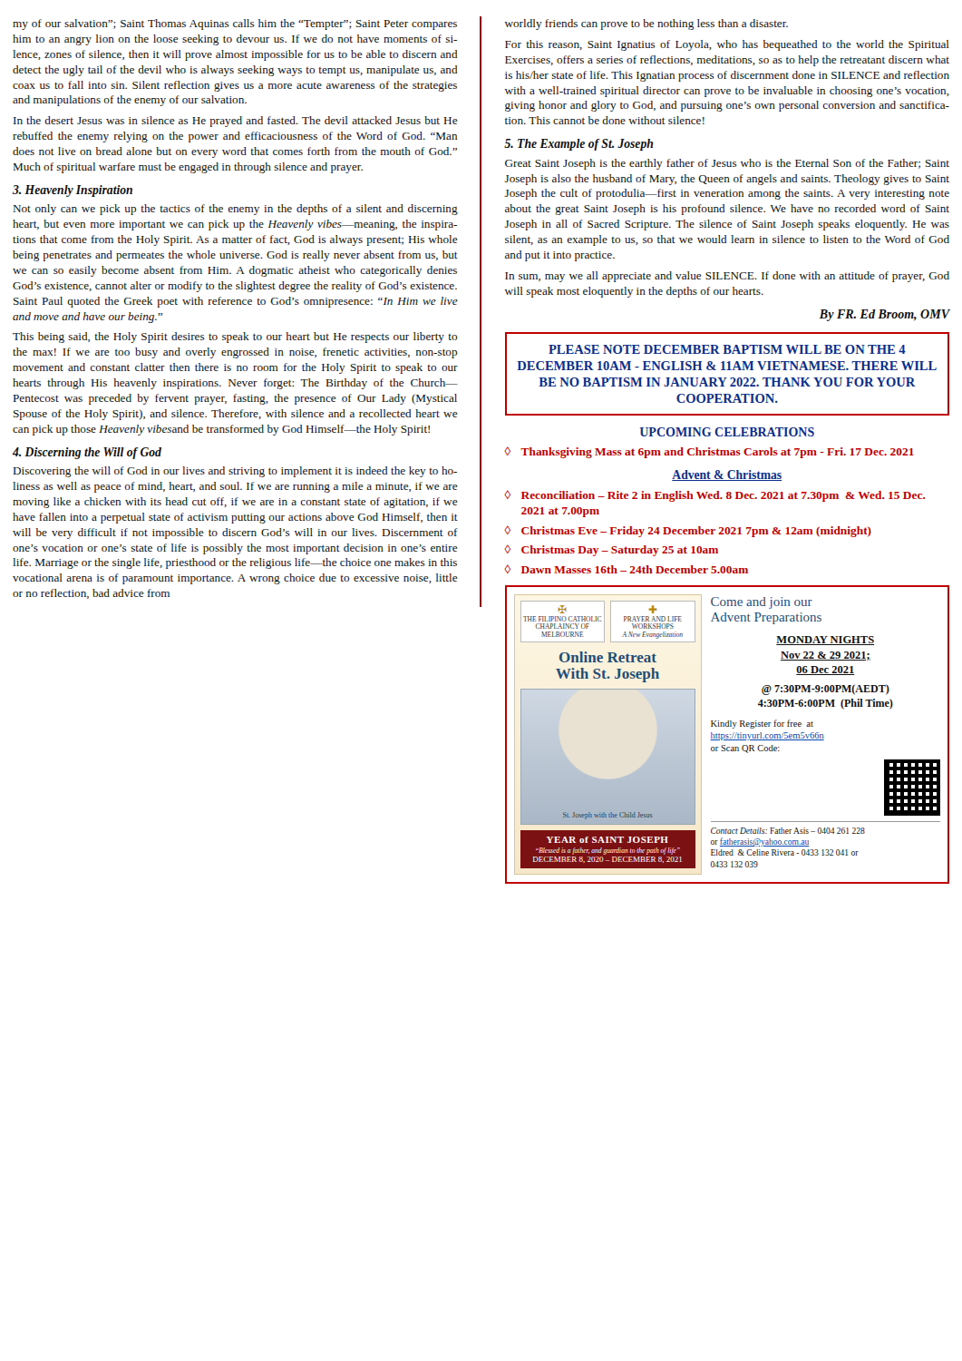my of our salvation”; Saint Thomas Aquinas calls him the “Tempter”; Saint Peter compares him to an angry lion on the loose seeking to devour us. If we do not have moments of silence, zones of silence, then it will prove almost impossible for us to be able to discern and detect the ugly tail of the devil who is always seeking ways to tempt us, manipulate us, and coax us to fall into sin. Silent reflection gives us a more acute awareness of the strategies and manipulations of the enemy of our salvation.
In the desert Jesus was in silence as He prayed and fasted. The devil attacked Jesus but He rebuffed the enemy relying on the power and efficaciousness of the Word of God. “Man does not live on bread alone but on every word that comes forth from the mouth of God.” Much of spiritual warfare must be engaged in through silence and prayer.
3. Heavenly Inspiration
Not only can we pick up the tactics of the enemy in the depths of a silent and discerning heart, but even more important we can pick up the Heavenly vibes—meaning, the inspirations that come from the Holy Spirit. As a matter of fact, God is always present; His whole being penetrates and permeates the whole universe. God is really never absent from us, but we can so easily become absent from Him. A dogmatic atheist who categorically denies God’s existence, cannot alter or modify to the slightest degree the reality of God’s existence. Saint Paul quoted the Greek poet with reference to God’s omnipresence: “In Him we live and move and have our being.”
This being said, the Holy Spirit desires to speak to our heart but He respects our liberty to the max! If we are too busy and overly engrossed in noise, frenetic activities, non-stop movement and constant clatter then there is no room for the Holy Spirit to speak to our hearts through His heavenly inspirations. Never forget: The Birthday of the Church—Pentecost was preceded by fervent prayer, fasting, the presence of Our Lady (Mystical Spouse of the Holy Spirit), and silence. Therefore, with silence and a recollected heart we can pick up those Heavenly vibesand be transformed by God Himself—the Holy Spirit!
4. Discerning the Will of God
Discovering the will of God in our lives and striving to implement it is indeed the key to holiness as well as peace of mind, heart, and soul. If we are running a mile a minute, if we are moving like a chicken with its head cut off, if we are in a constant state of agitation, if we have fallen into a perpetual state of activism putting our actions above God Himself, then it will be very difficult if not impossible to discern God’s will in our lives. Discernment of one’s vocation or one’s state of life is possibly the most important decision in one’s entire life. Marriage or the single life, priesthood or the religious life—the choice one makes in this vocational arena is of paramount importance. A wrong choice due to excessive noise, little or no reflection, bad advice from
worldly friends can prove to be nothing less than a disaster.
For this reason, Saint Ignatius of Loyola, who has bequeathed to the world the Spiritual Exercises, offers a series of reflections, meditations, so as to help the retreatant discern what is his/her state of life. This Ignatian process of discernment done in SILENCE and reflection with a well-trained spiritual director can prove to be invaluable in choosing one’s vocation, giving honor and glory to God, and pursuing one’s own personal conversion and sanctification. This cannot be done without silence!
5. The Example of St. Joseph
Great Saint Joseph is the earthly father of Jesus who is the Eternal Son of the Father; Saint Joseph is also the husband of Mary, the Queen of angels and saints. Theology gives to Saint Joseph the cult of protodulia—first in veneration among the saints. A very interesting note about the great Saint Joseph is his profound silence. We have no recorded word of Saint Joseph in all of Sacred Scripture. The silence of Saint Joseph speaks eloquently. He was silent, as an example to us, so that we would learn in silence to listen to the Word of God and put it into practice.
In sum, may we all appreciate and value SILENCE. If done with an attitude of prayer, God will speak most eloquently in the depths of our hearts.
By FR. Ed Broom, OMV
PLEASE NOTE DECEMBER BAPTISM WILL BE ON THE 4 DECEMBER 10AM - ENGLISH & 11AM VIETNAMESE. THERE WILL BE NO BAPTISM IN JANUARY 2022. THANK YOU FOR YOUR COOPERATION.
UPCOMING CELEBRATIONS
Thanksgiving Mass at 6pm and Christmas Carols at 7pm - Fri. 17 Dec. 2021
Advent & Christmas
Reconciliation – Rite 2 in English Wed. 8 Dec. 2021 at 7.30pm & Wed. 15 Dec. 2021 at 7.00pm
Christmas Eve – Friday 24 December 2021 7pm & 12am (midnight)
Christmas Day – Saturday 25 at 10am
Dawn Masses 16th – 24th December 5.00am
✠THE FILIPINO CATHOLIC CHAPLAINCY OF MELBOURNE
✚PRAYER AND LIFE WORKSHOPS
A New Evangelization
Online Retreat
With St. Joseph
YEAR of SAINT JOSEPH “Blessed is a father, and guardian to the path of life” DECEMBER 8, 2020 – DECEMBER 8, 2021
Come and join our
Advent Preparations
MONDAY NIGHTS
Nov 22 & 29 2021;
06 Dec 2021
@ 7:30PM-9:00PM(AEDT)
4:30PM-6:00PM (Phil Time)
Kindly Register for free at
https://tinyurl.com/5em5v66n
or Scan QR Code:
Contact Details: Father Asis – 0404 261 228
or fatherasis@yahoo.com.au
Eldred & Celine Rivera - 0433 132 041 or
0433 132 039